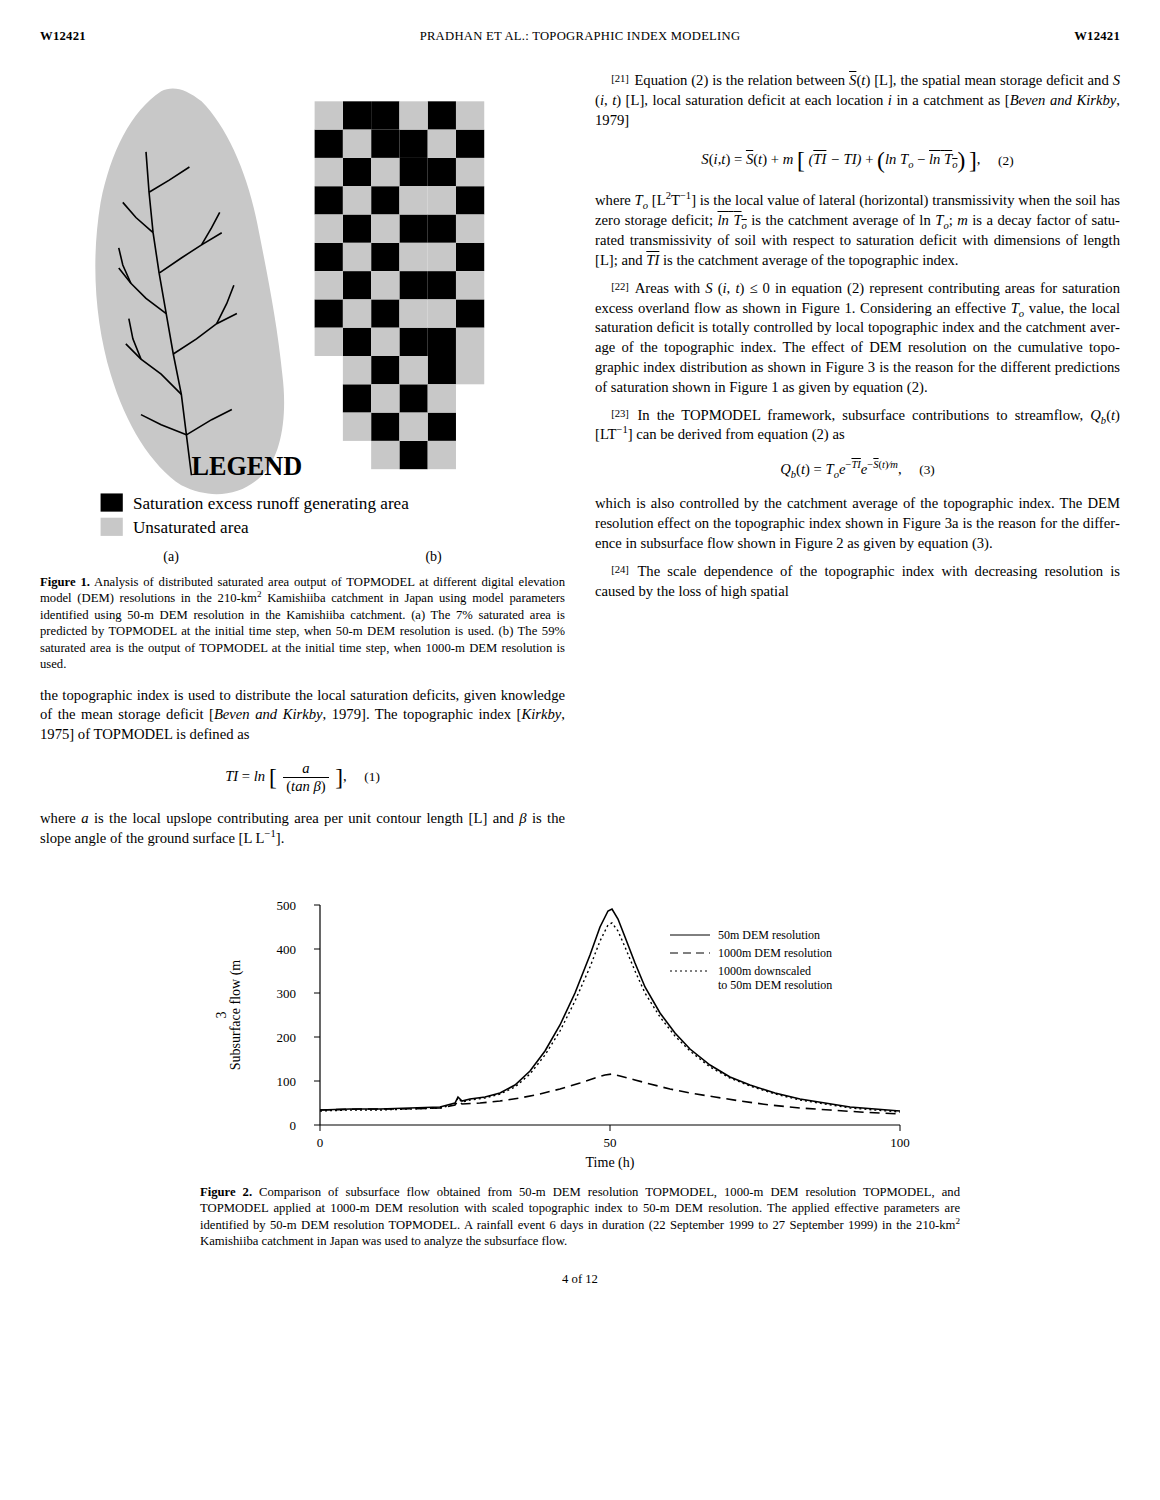W12421 PRADHAN ET AL.: TOPOGRAPHIC INDEX MODELING W12421
(a) (b)
Figure 1. Analysis of distributed saturated area output of TOPMODEL at different digital elevation model (DEM) resolutions in the 210-km2 Kamishiiba catchment in Japan using model parameters identified using 50-m DEM resolution in the Kamishiiba catchment. (a) The 7% saturated area is predicted by TOPMODEL at the initial time step, when 50-m DEM resolution is used. (b) The 59% saturated area is the output of TOPMODEL at the initial time step, when 1000-m DEM resolution is used.
the topographic index is used to distribute the local saturation deficits, given knowledge of the mean storage deficit [Beven and Kirkby, 1979]. The topographic index [Kirkby, 1975] of TOPMODEL is defined as
TI = ln [ a (tan β) ],
(1)
where a is the local upslope contributing area per unit contour length [L] and β is the slope angle of the ground surface [L L−1].
[21] Equation (2) is the relation between S(t) [L], the spatial mean storage deficit and S (i, t) [L], local saturation deficit at each location i in a catchment as [Beven and Kirkby, 1979]
S(i,t) = S(t) + m [ (TI − TI) + (ln To − ln To) ],
(2)
where To [L2T−1] is the local value of lateral (horizontal) transmissivity when the soil has zero storage deficit; ln To is the catchment average of ln To; m is a decay factor of saturated transmissivity of soil with respect to saturation deficit with dimensions of length [L]; and TI is the catchment average of the topographic index.
[22] Areas with S (i, t) ≤ 0 in equation (2) represent contributing areas for saturation excess overland flow as shown in Figure 1. Considering an effective To value, the local saturation deficit is totally controlled by local topographic index and the catchment average of the topographic index. The effect of DEM resolution on the cumulative topographic index distribution as shown in Figure 3 is the reason for the different predictions of saturation shown in Figure 1 as given by equation (2).
[23] In the TOPMODEL framework, subsurface contributions to streamflow, Qb(t) [LT−1] can be derived from equation (2) as
Qb(t) = Toe−TIe−S(t)⁄m,
(3)
which is also controlled by the catchment average of the topographic index. The DEM resolution effect on the topographic index shown in Figure 3a is the reason for the difference in subsurface flow shown in Figure 2 as given by equation (3).
[24] The scale dependence of the topographic index with decreasing resolution is caused by the loss of high spatial
Figure 2. Comparison of subsurface flow obtained from 50-m DEM resolution TOPMODEL, 1000-m DEM resolution TOPMODEL, and TOPMODEL applied at 1000-m DEM resolution with scaled topographic index to 50-m DEM resolution. The applied effective parameters are identified by 50-m DEM resolution TOPMODEL. A rainfall event 6 days in duration (22 September 1999 to 27 September 1999) in the 210-km2 Kamishiiba catchment in Japan was used to analyze the subsurface flow.
4 of 12